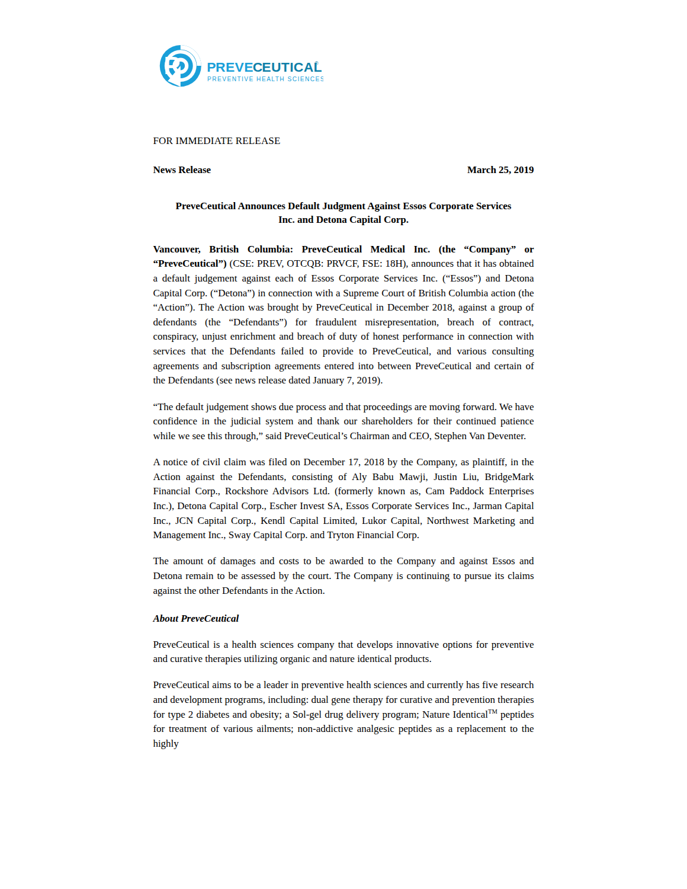P P REVE C EUTICAL ® PREVENTIVE HEALTH SCIENCES
FOR IMMEDIATE RELEASE
News Release March 25, 2019
PreveCeutical Announces Default Judgment Against Essos Corporate Services Inc. and Detona Capital Corp.
Vancouver, British Columbia: PreveCeutical Medical Inc. (the “Company” or “PreveCeutical”) (CSE: PREV, OTCQB: PRVCF, FSE: 18H), announces that it has obtained a default judgement against each of Essos Corporate Services Inc. (“Essos”) and Detona Capital Corp. (“Detona”) in connection with a Supreme Court of British Columbia action (the “Action”). The Action was brought by PreveCeutical in December 2018, against a group of defendants (the “Defendants”) for fraudulent misrepresentation, breach of contract, conspiracy, unjust enrichment and breach of duty of honest performance in connection with services that the Defendants failed to provide to PreveCeutical, and various consulting agreements and subscription agreements entered into between PreveCeutical and certain of the Defendants (see news release dated January 7, 2019).
“The default judgement shows due process and that proceedings are moving forward. We have confidence in the judicial system and thank our shareholders for their continued patience while we see this through,” said PreveCeutical’s Chairman and CEO, Stephen Van Deventer.
A notice of civil claim was filed on December 17, 2018 by the Company, as plaintiff, in the Action against the Defendants, consisting of Aly Babu Mawji, Justin Liu, BridgeMark Financial Corp., Rockshore Advisors Ltd. (formerly known as, Cam Paddock Enterprises Inc.), Detona Capital Corp., Escher Invest SA, Essos Corporate Services Inc., Jarman Capital Inc., JCN Capital Corp., Kendl Capital Limited, Lukor Capital, Northwest Marketing and Management Inc., Sway Capital Corp. and Tryton Financial Corp.
The amount of damages and costs to be awarded to the Company and against Essos and Detona remain to be assessed by the court. The Company is continuing to pursue its claims against the other Defendants in the Action.
About PreveCeutical
PreveCeutical is a health sciences company that develops innovative options for preventive and curative therapies utilizing organic and nature identical products.
PreveCeutical aims to be a leader in preventive health sciences and currently has five research and development programs, including: dual gene therapy for curative and prevention therapies for type 2 diabetes and obesity; a Sol-gel drug delivery program; Nature IdenticalTM peptides for treatment of various ailments; non-addictive analgesic peptides as a replacement to the highly